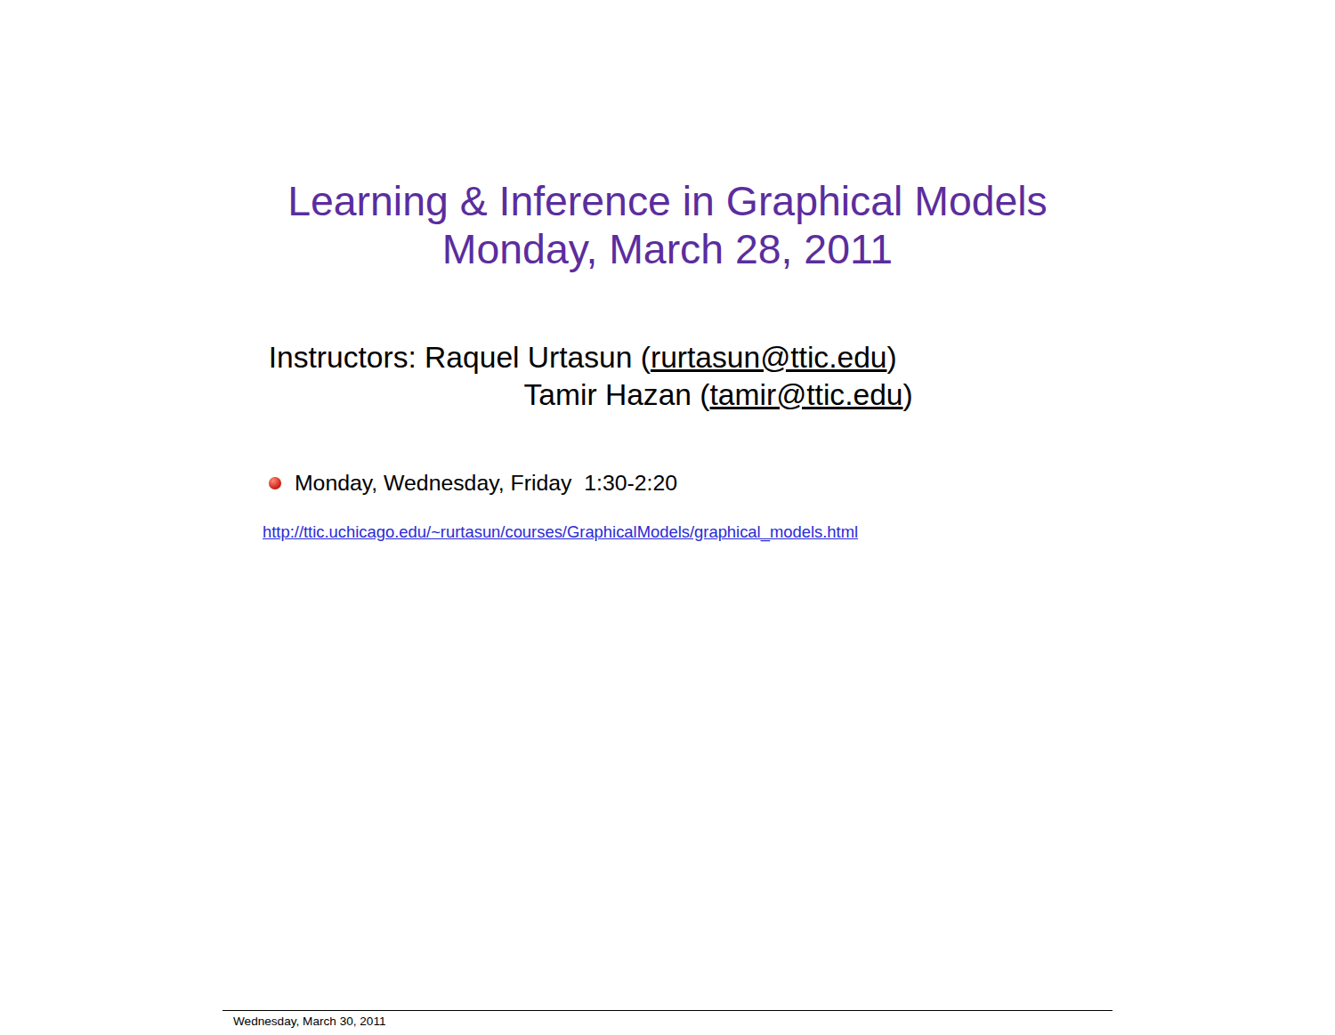Learning & Inference in Graphical Models
Monday, March 28, 2011
Instructors: Raquel Urtasun (rurtasun@ttic.edu) Tamir Hazan (tamir@ttic.edu)
Monday, Wednesday, Friday 1:30-2:20
http://ttic.uchicago.edu/~rurtasun/courses/GraphicalModels/graphical_models.html
Wednesday, March 30, 2011